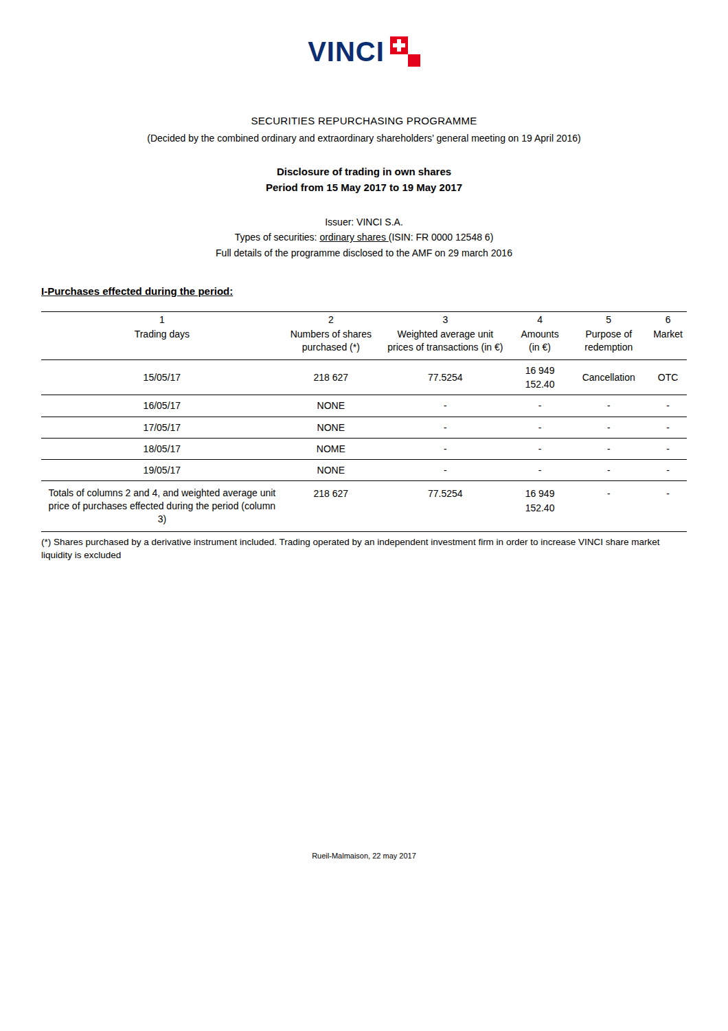VINCI
SECURITIES REPURCHASING PROGRAMME
(Decided by the combined ordinary and extraordinary shareholders’ general meeting on 19 April 2016)
Disclosure of trading in own shares
Period from 15 May 2017 to 19 May 2017
Issuer: VINCI S.A.
Types of securities: ordinary shares (ISIN: FR 0000 12548 6)
Full details of the programme disclosed to the AMF on 29 march 2016
I-Purchases effected during the period:
| 1 | 2 | 3 | 4 | 5 | 6 |
| --- | --- | --- | --- | --- | --- |
| Trading days | Numbers of shares purchased (*) | Weighted average unit prices of transactions (in €) | Amounts (in €) | Purpose of redemption | Market |
| 15/05/17 | 218 627 | 77.5254 | 16 949 152.40 | Cancellation | OTC |
| 16/05/17 | NONE | - | - | - | - |
| 17/05/17 | NONE | - | - | - | - |
| 18/05/17 | NOME | - | - | - | - |
| 19/05/17 | NONE | - | - | - | - |
| Totals of columns 2 and 4, and weighted average unit price of purchases effected during the period (column 3) | 218 627 | 77.5254 | 16 949 152.40 | - | - |
(*) Shares purchased by a derivative instrument included. Trading operated by an independent investment firm in order to increase VINCI share market liquidity is excluded
Rueil-Malmaison, 22 may 2017